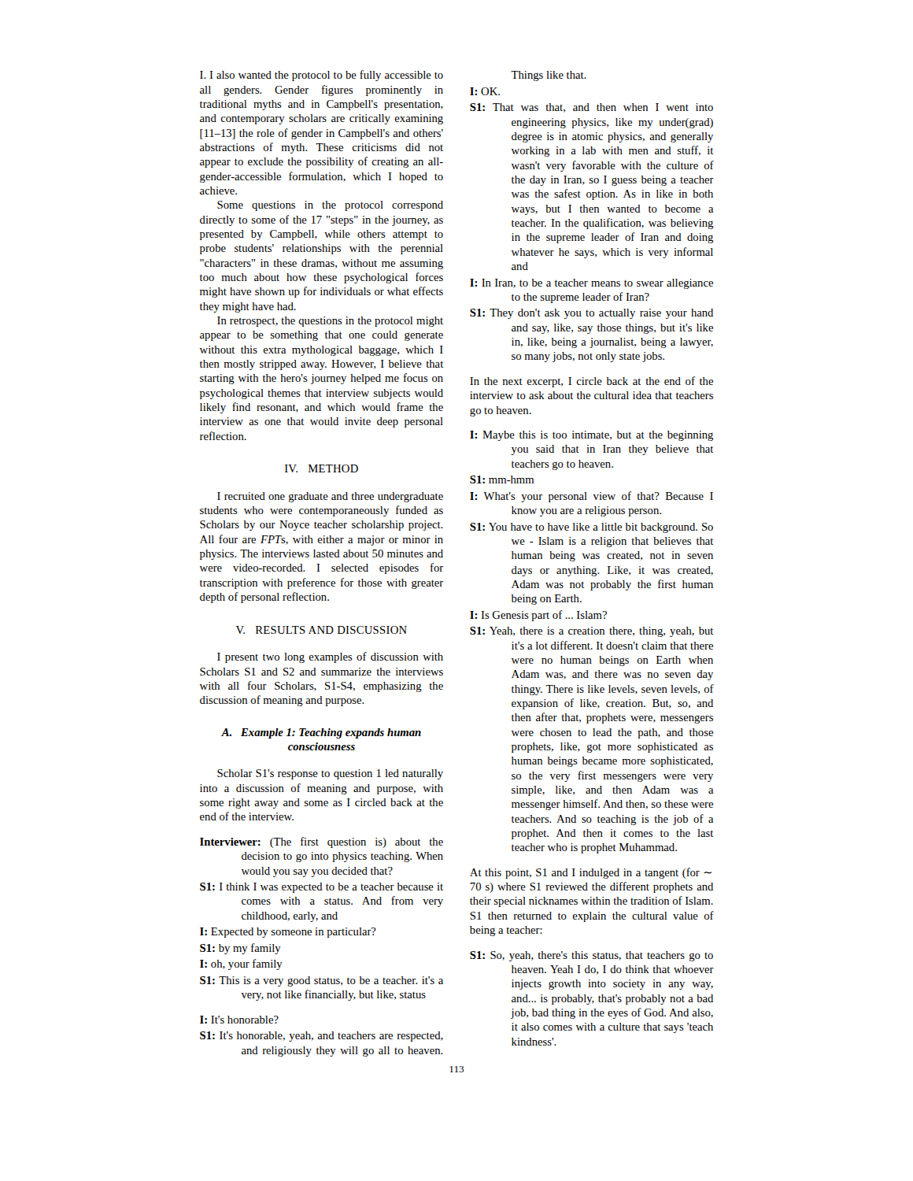I. I also wanted the protocol to be fully accessible to all genders. Gender figures prominently in traditional myths and in Campbell's presentation, and contemporary scholars are critically examining [11–13] the role of gender in Campbell's and others' abstractions of myth. These criticisms did not appear to exclude the possibility of creating an all-gender-accessible formulation, which I hoped to achieve.
Some questions in the protocol correspond directly to some of the 17 "steps" in the journey, as presented by Campbell, while others attempt to probe students' relationships with the perennial "characters" in these dramas, without me assuming too much about how these psychological forces might have shown up for individuals or what effects they might have had.
In retrospect, the questions in the protocol might appear to be something that one could generate without this extra mythological baggage, which I then mostly stripped away. However, I believe that starting with the hero's journey helped me focus on psychological themes that interview subjects would likely find resonant, and which would frame the interview as one that would invite deep personal reflection.
IV. METHOD
I recruited one graduate and three undergraduate students who were contemporaneously funded as Scholars by our Noyce teacher scholarship project. All four are FPTs, with either a major or minor in physics. The interviews lasted about 50 minutes and were video-recorded. I selected episodes for transcription with preference for those with greater depth of personal reflection.
V. RESULTS AND DISCUSSION
I present two long examples of discussion with Scholars S1 and S2 and summarize the interviews with all four Scholars, S1-S4, emphasizing the discussion of meaning and purpose.
A. Example 1: Teaching expands human consciousness
Scholar S1's response to question 1 led naturally into a discussion of meaning and purpose, with some right away and some as I circled back at the end of the interview.
Interviewer: (The first question is) about the decision to go into physics teaching. When would you say you decided that? S1: I think I was expected to be a teacher because it comes with a status. And from very childhood, early, and I: Expected by someone in particular? S1: by my family I: oh, your family S1: This is a very good status, to be a teacher. it's a very, not like financially, but like, status
I: It's honorable? S1: It's honorable, yeah, and teachers are respected, and religiously they will go all to heaven. Things like that. I: OK. S1: That was that, and then when I went into engineering physics, like my under(grad) degree is in atomic physics, and generally working in a lab with men and stuff, it wasn't very favorable with the culture of the day in Iran, so I guess being a teacher was the safest option. As in like in both ways, but I then wanted to become a teacher. In the qualification, was believing in the supreme leader of Iran and doing whatever he says, which is very informal and I: In Iran, to be a teacher means to swear allegiance to the supreme leader of Iran? S1: They don't ask you to actually raise your hand and say, like, say those things, but it's like in, like, being a journalist, being a lawyer, so many jobs, not only state jobs.
In the next excerpt, I circle back at the end of the interview to ask about the cultural idea that teachers go to heaven.
I: Maybe this is too intimate, but at the beginning you said that in Iran they believe that teachers go to heaven. S1: mm-hmm I: What's your personal view of that? Because I know you are a religious person. S1: You have to have like a little bit background. So we - Islam is a religion that believes that human being was created, not in seven days or anything. Like, it was created, Adam was not probably the first human being on Earth. I: Is Genesis part of ... Islam? S1: Yeah, there is a creation there, thing, yeah, but it's a lot different. It doesn't claim that there were no human beings on Earth when Adam was, and there was no seven day thingy. There is like levels, seven levels, of expansion of like, creation. But, so, and then after that, prophets were, messengers were chosen to lead the path, and those prophets, like, got more sophisticated as human beings became more sophisticated, so the very first messengers were very simple, like, and then Adam was a messenger himself. And then, so these were teachers. And so teaching is the job of a prophet. And then it comes to the last teacher who is prophet Muhammad.
At this point, S1 and I indulged in a tangent (for ∼ 70 s) where S1 reviewed the different prophets and their special nicknames within the tradition of Islam. S1 then returned to explain the cultural value of being a teacher:
S1: So, yeah, there's this status, that teachers go to heaven. Yeah I do, I do think that whoever injects growth into society in any way, and... is probably, that's probably not a bad job, bad thing in the eyes of God. And also, it also comes with a culture that says 'teach kindness'.
113